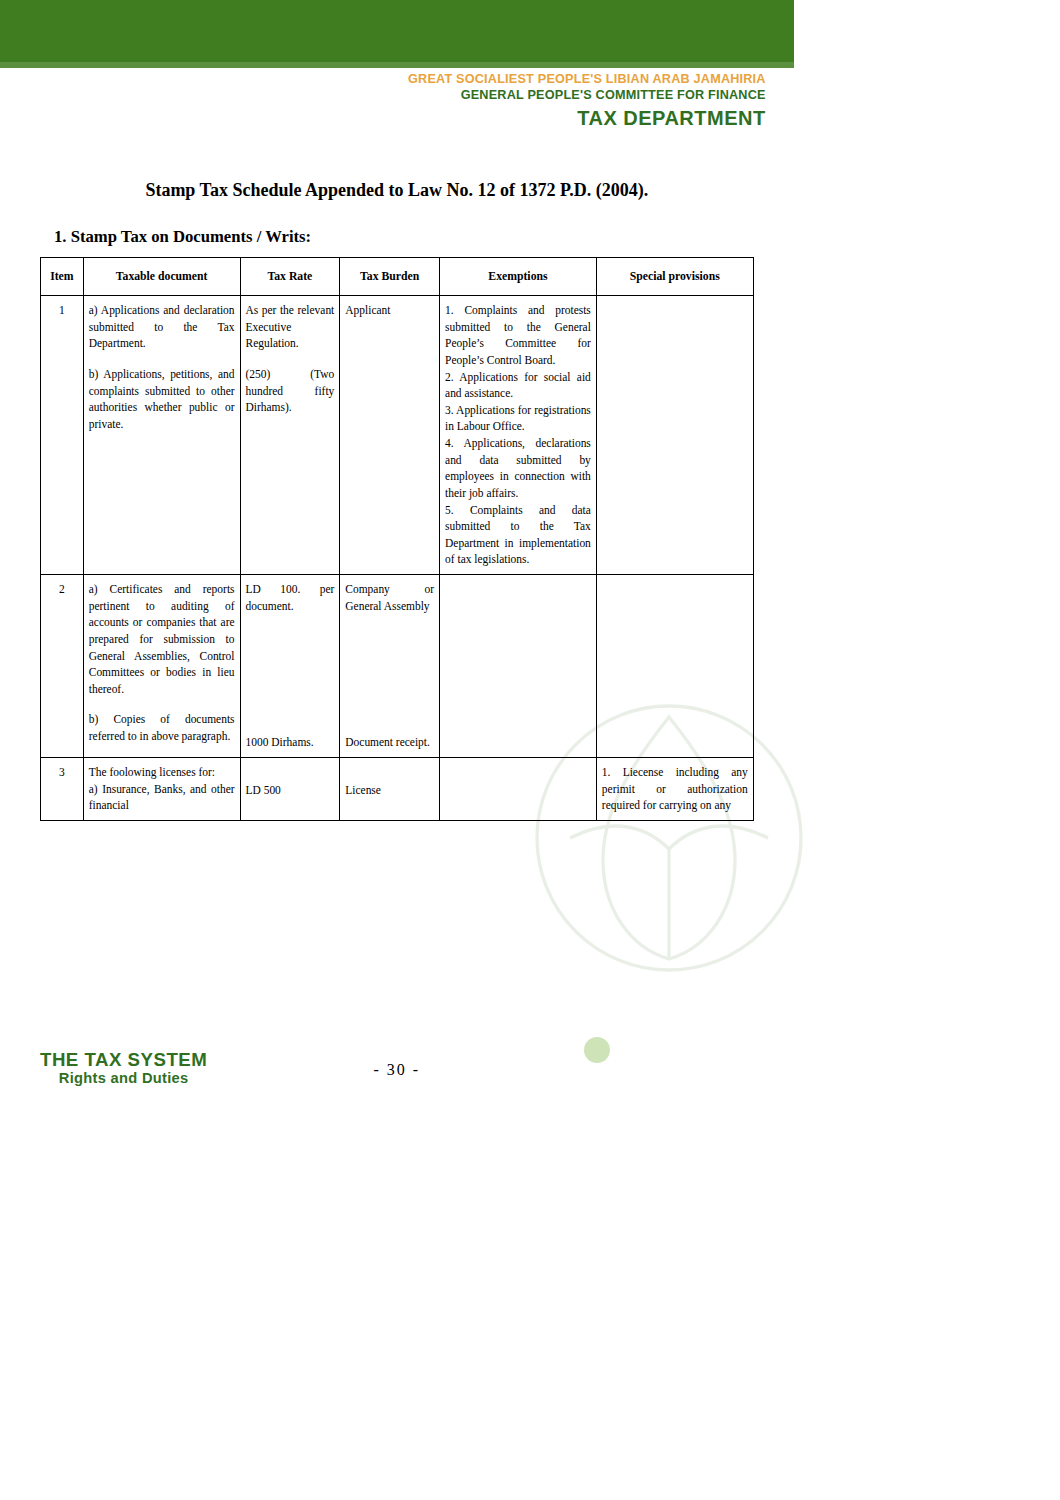GREAT SOCIALIEST PEOPLE'S LIBIAN ARAB JAMAHIRIA
GENERAL PEOPLE'S COMMITTEE FOR FINANCE
TAX DEPARTMENT
Stamp Tax Schedule Appended to Law No. 12 of 1372 P.D. (2004).
1. Stamp Tax on Documents / Writs:
| Item | Taxable document | Tax Rate | Tax Burden | Exemptions | Special provisions |
| --- | --- | --- | --- | --- | --- |
| 1 | a) Applications and declaration submitted to the Tax Department. b) Applications, petitions, and complaints submitted to other authorities whether public or private. | As per the relevant Executive Regulation. (250) (Two hundred fifty Dirhams). | Applicant | 1. Complaints and protests submitted to the General People’s Committee for People’s Control Board. 2. Applications for social aid and assistance. 3. Applications for registrations in Labour Office. 4. Applications, declarations and data submitted by employees in connection with their job affairs. 5. Complaints and data submitted to the Tax Department in implementation of tax legislations. | |
| 2 | a) Certificates and reports pertinent to auditing of accounts or companies that are prepared for submission to General Assemblies, Control Committees or bodies in lieu thereof. b) Copies of documents referred to in above paragraph. | LD 100. per document. 1000 Dirhams. | Company or General Assembly Document receipt. | | |
| 3 | The foolowing licenses for: a) Insurance, Banks, and other financial | LD 500 | License | | 1. Liecense including any perimit or authorization required for carrying on any |
THE TAX SYSTEM
Rights and Duties
- 30 -